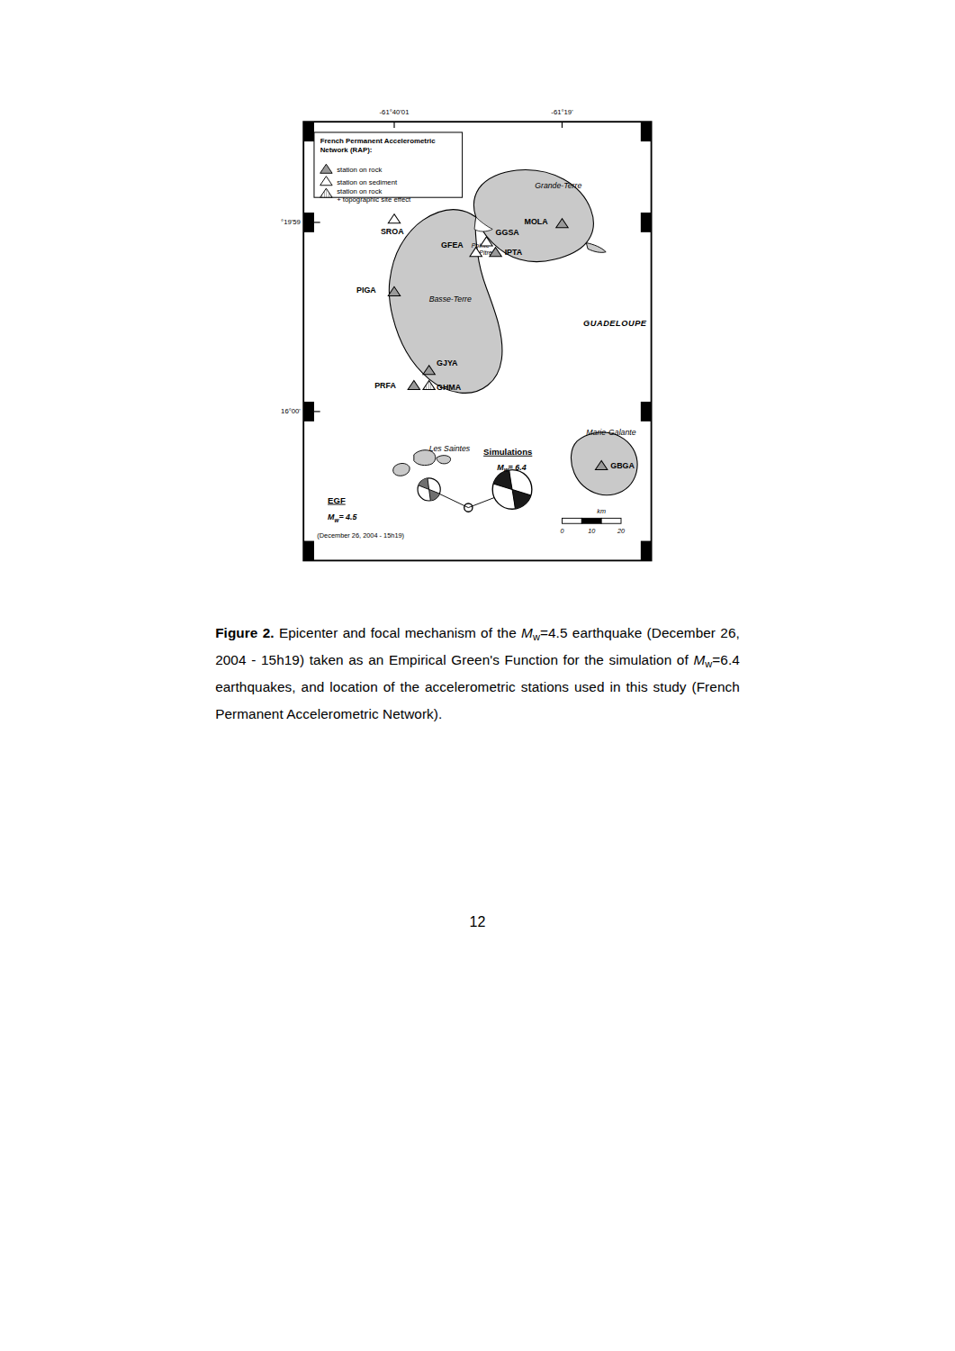-61°40'01 -61°19' 16°19'59 16°00' Grande-Terre Basse-Terre Les Saintes Marie-Galante GUADELOUPE Pointe -à-Pitre French Permanent Accelerometric Network (RAP): station on rock station on sediment station on rock + topographic site effect SROA MOLA GGSA GFEA IPTA PIGA GJYA PRFA GHMA GBGA Simulations Mw= 6.4 EGF Mw= 4.5 (December 26, 2004 - 15h19) km 0 10 20
Figure 2. Epicenter and focal mechanism of the Mw=4.5 earthquake (December 26, 2004 - 15h19) taken as an Empirical Green's Function for the simulation of Mw=6.4 earthquakes, and location of the accelerometric stations used in this study (French Permanent Accelerometric Network).
12